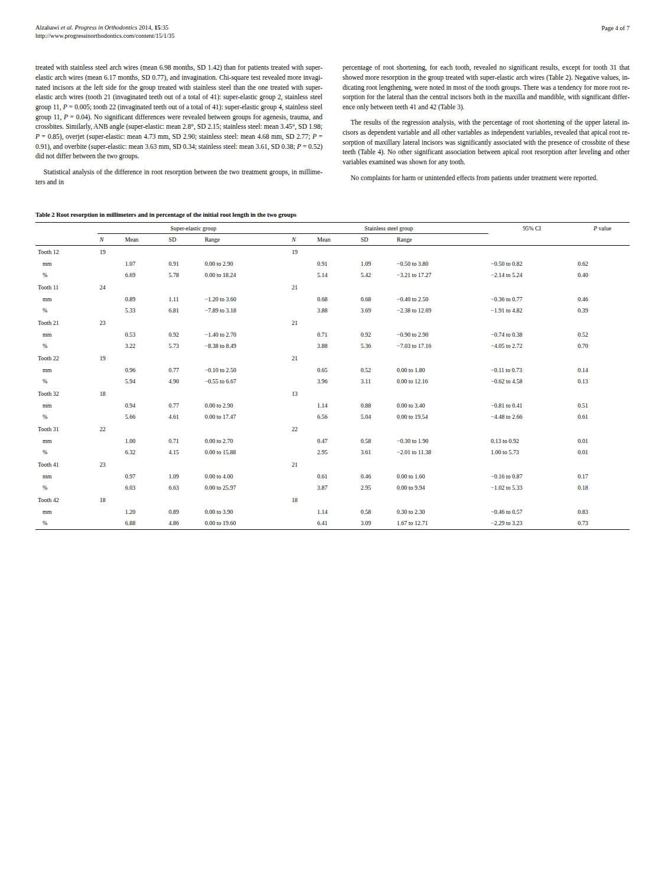Alzahawi et al. Progress in Orthodontics 2014, 15:35
http://www.progressinorthodontics.com/content/15/1/35
Page 4 of 7
treated with stainless steel arch wires (mean 6.98 months, SD 1.42) than for patients treated with super-elastic arch wires (mean 6.17 months, SD 0.77), and invagination. Chi-square test revealed more invaginated incisors at the left side for the group treated with stainless steel than the one treated with super-elastic arch wires (tooth 21 (invaginated teeth out of a total of 41): super-elastic group 2, stainless steel group 11, P = 0.005; tooth 22 (invaginated teeth out of a total of 41): super-elastic group 4, stainless steel group 11, P = 0.04). No significant differences were revealed between groups for agenesis, trauma, and crossbites. Similarly, ANB angle (super-elastic: mean 2.8°, SD 2.15; stainless steel: mean 3.45°, SD 1.98; P = 0.85), overjet (super-elastic: mean 4.73 mm, SD 2.90; stainless steel: mean 4.68 mm, SD 2.77; P = 0.91), and overbite (super-elastic: mean 3.63 mm, SD 0.34; stainless steel: mean 3.61, SD 0.38; P = 0.52) did not differ between the two groups.
Statistical analysis of the difference in root resorption between the two treatment groups, in millimeters and in
percentage of root shortening, for each tooth, revealed no significant results, except for tooth 31 that showed more resorption in the group treated with super-elastic arch wires (Table 2). Negative values, indicating root lengthening, were noted in most of the tooth groups. There was a tendency for more root resorption for the lateral than the central incisors both in the maxilla and mandible, with significant difference only between teeth 41 and 42 (Table 3).
The results of the regression analysis, with the percentage of root shortening of the upper lateral incisors as dependent variable and all other variables as independent variables, revealed that apical root resorption of maxillary lateral incisors was significantly associated with the presence of crossbite of these teeth (Table 4). No other significant association between apical root resorption after leveling and other variables examined was shown for any tooth.
No complaints for harm or unintended effects from patients under treatment were reported.
Table 2 Root resorption in millimeters and in percentage of the initial root length in the two groups
| | Super-elastic group | Stainless steel group | 95% CI | P value |
| --- | --- | --- | --- | --- |
| | N | Mean | SD | Range | N | Mean | SD | Range | | |
| Tooth 12 | 19 | | | | 19 | | | | | |
| mm | | 1.07 | 0.91 | 0.00 to 2.90 | | 0.91 | 1.09 | −0.50 to 3.80 | −0.50 to 0.82 | 0.62 |
| % | | 6.69 | 5.78 | 0.00 to 18.24 | | 5.14 | 5.42 | −3.21 to 17.27 | −2.14 to 5.24 | 0.40 |
| Tooth 11 | 24 | | | | 21 | | | | | |
| mm | | 0.89 | 1.11 | −1.20 to 3.60 | | 0.68 | 0.68 | −0.40 to 2.50 | −0.36 to 0.77 | 0.46 |
| % | | 5.33 | 6.81 | −7.89 to 3.18 | | 3.88 | 3.69 | −2.38 to 12.69 | −1.91 to 4.82 | 0.39 |
| Tooth 21 | 23 | | | | 21 | | | | | |
| mm | | 0.53 | 0.92 | −1.40 to 2.70 | | 0.71 | 0.92 | −0.90 to 2.90 | −0.74 to 0.38 | 0.52 |
| % | | 3.22 | 5.73 | −8.38 to 8.49 | | 3.88 | 5.36 | −7.03 to 17.16 | −4.05 to 2.72 | 0.70 |
| Tooth 22 | 19 | | | | 21 | | | | | |
| mm | | 0.96 | 0.77 | −0.10 to 2.50 | | 0.65 | 0.52 | 0.00 to 1.80 | −0.11 to 0.73 | 0.14 |
| % | | 5.94 | 4.90 | −0.55 to 6.67 | | 3.96 | 3.11 | 0.00 to 12.16 | −0.62 to 4.58 | 0.13 |
| Tooth 32 | 18 | | | | 13 | | | | | |
| mm | | 0.94 | 0.77 | 0.00 to 2.90 | | 1.14 | 0.88 | 0.00 to 3.40 | −0.81 to 0.41 | 0.51 |
| % | | 5.66 | 4.61 | 0.00 to 17.47 | | 6.56 | 5.04 | 0.00 to 19.54 | −4.48 to 2.66 | 0.61 |
| Tooth 31 | 22 | | | | 22 | | | | | |
| mm | | 1.00 | 0.71 | 0.00 to 2.70 | | 0.47 | 0.58 | −0.30 to 1.90 | 0.13 to 0.92 | 0.01 |
| % | | 6.32 | 4.15 | 0.00 to 15.88 | | 2.95 | 3.61 | −2.01 to 11.38 | 1.00 to 5.73 | 0.01 |
| Tooth 41 | 23 | | | | 21 | | | | | |
| mm | | 0.97 | 1.09 | 0.00 to 4.00 | | 0.61 | 0.46 | 0.00 to 1.60 | −0.16 to 0.87 | 0.17 |
| % | | 6.03 | 6.63 | 0.00 to 25.97 | | 3.87 | 2.95 | 0.00 to 9.94 | −1.02 to 5.33 | 0.18 |
| Tooth 42 | 18 | | | | 18 | | | | | |
| mm | | 1.20 | 0.89 | 0.00 to 3.90 | | 1.14 | 0.58 | 0.30 to 2.30 | −0.46 to 0.57 | 0.83 |
| % | | 6.88 | 4.86 | 0.00 to 19.60 | | 6.41 | 3.09 | 1.67 to 12.71 | −2.29 to 3.23 | 0.73 |